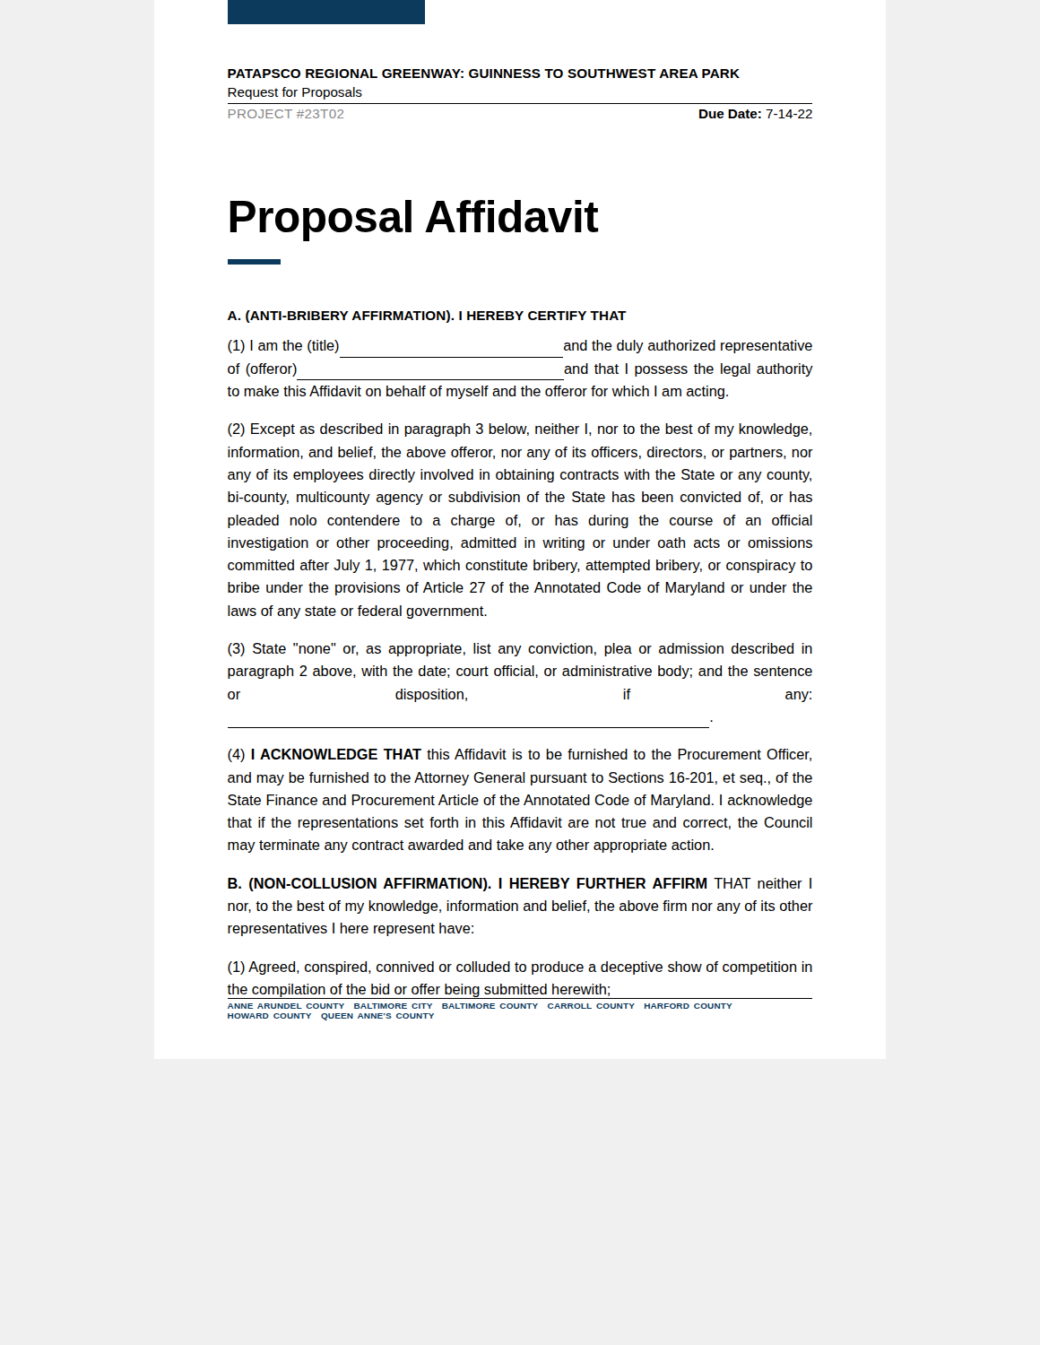PATAPSCO REGIONAL GREENWAY: GUINNESS TO SOUTHWEST AREA PARK
Request for Proposals
PROJECT #23T02 Due Date: 7-14-22
Proposal Affidavit
A. (Anti-bribery Affirmation). I hereby certify that
(1) I am the (title) and the duly authorized representative of (offeror) and that I possess the legal authority to make this Affidavit on behalf of myself and the offeror for which I am acting.
(2) Except as described in paragraph 3 below, neither I, nor to the best of my knowledge, information, and belief, the above offeror, nor any of its officers, directors, or partners, nor any of its employees directly involved in obtaining contracts with the State or any county, bi-county, multicounty agency or subdivision of the State has been convicted of, or has pleaded nolo contendere to a charge of, or has during the course of an official investigation or other proceeding, admitted in writing or under oath acts or omissions committed after July 1, 1977, which constitute bribery, attempted bribery, or conspiracy to bribe under the provisions of Article 27 of the Annotated Code of Maryland or under the laws of any state or federal government.
(3) State "none" or, as appropriate, list any conviction, plea or admission described in paragraph 2 above, with the date; court official, or administrative body; and the sentence or disposition, if any: .
(4) I ACKNOWLEDGE THAT this Affidavit is to be furnished to the Procurement Officer, and may be furnished to the Attorney General pursuant to Sections 16-201, et seq., of the State Finance and Procurement Article of the Annotated Code of Maryland. I acknowledge that if the representations set forth in this Affidavit are not true and correct, the Council may terminate any contract awarded and take any other appropriate action.
B. (NON-COLLUSION AFFIRMATION). I HEREBY FURTHER AFFIRM THAT neither I nor, to the best of my knowledge, information and belief, the above firm nor any of its other representatives I here represent have:
(1) Agreed, conspired, connived or colluded to produce a deceptive show of competition in the compilation of the bid or offer being submitted herewith;
ANNE ARUNDEL COUNTY BALTIMORE CITY BALTIMORE COUNTY CARROLL COUNTY HARFORD COUNTY HOWARD COUNTY QUEEN ANNE'S COUNTY